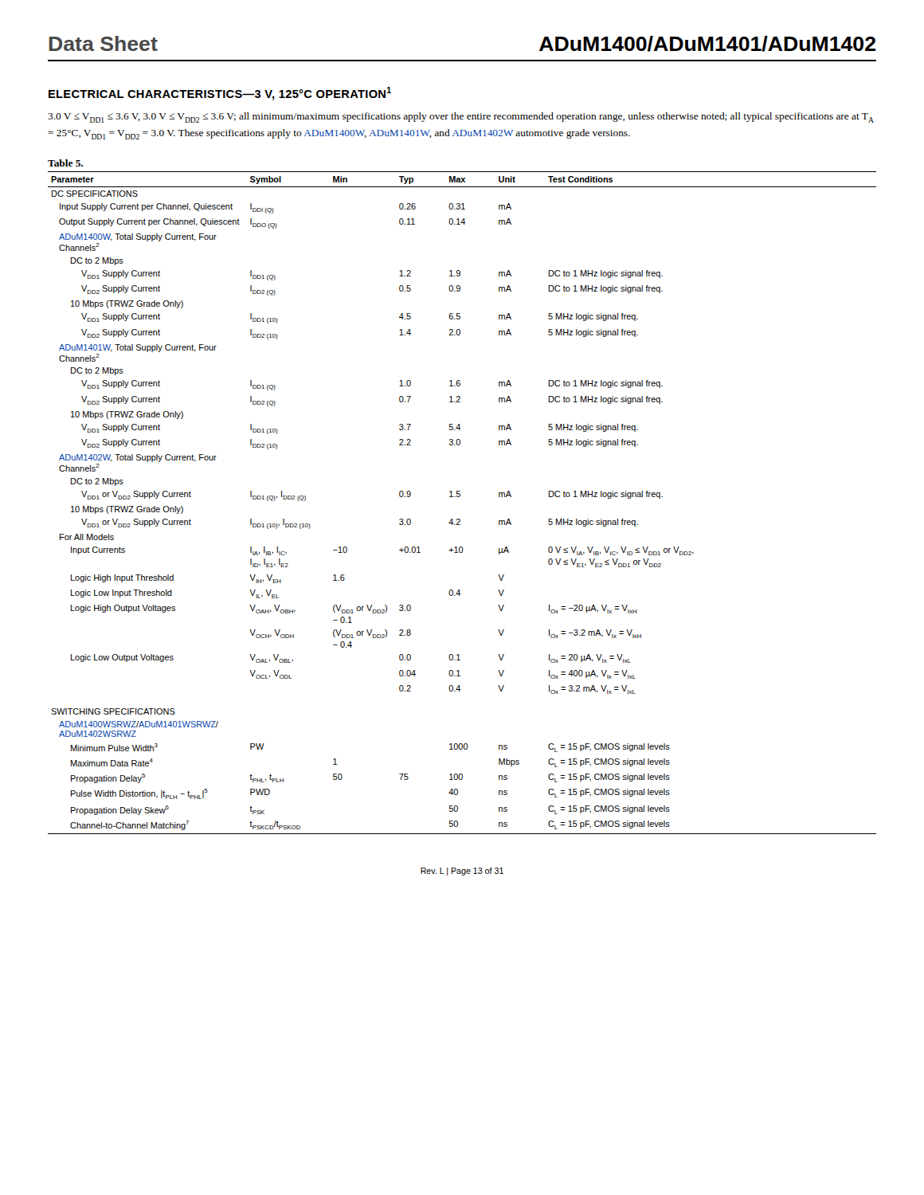Data Sheet
ADuM1400/ADuM1401/ADuM1402
ELECTRICAL CHARACTERISTICS—3 V, 125°C OPERATION1
3.0 V ≤ VDD1 ≤ 3.6 V, 3.0 V ≤ VDD2 ≤ 3.6 V; all minimum/maximum specifications apply over the entire recommended operation range, unless otherwise noted; all typical specifications are at TA = 25°C, VDD1 = VDD2 = 3.0 V. These specifications apply to ADuM1400W, ADuM1401W, and ADuM1402W automotive grade versions.
Table 5.
| Parameter | Symbol | Min | Typ | Max | Unit | Test Conditions |
| --- | --- | --- | --- | --- | --- | --- |
| DC SPECIFICATIONS | | | | | | |
| Input Supply Current per Channel, Quiescent | I DDI (Q) | | 0.26 | 0.31 | mA | |
| Output Supply Current per Channel, Quiescent | I DDO (Q) | | 0.11 | 0.14 | mA | |
| ADuM1400W , Total Supply Current, Four Channels 2 | | | | | | |
| DC to 2 Mbps | | | | | | |
| V DD1 Supply Current | I DD1 (Q) | | 1.2 | 1.9 | mA | DC to 1 MHz logic signal freq. |
| V DD2 Supply Current | I DD2 (Q) | | 0.5 | 0.9 | mA | DC to 1 MHz logic signal freq. |
| 10 Mbps (TRWZ Grade Only) | | | | | | |
| V DD1 Supply Current | I DD1 (10) | | 4.5 | 6.5 | mA | 5 MHz logic signal freq. |
| V DD2 Supply Current | I DD2 (10) | | 1.4 | 2.0 | mA | 5 MHz logic signal freq. |
| ADuM1401W , Total Supply Current, Four Channels 2 | | | | | | |
| DC to 2 Mbps | | | | | | |
| V DD1 Supply Current | I DD1 (Q) | | 1.0 | 1.6 | mA | DC to 1 MHz logic signal freq. |
| V DD2 Supply Current | I DD2 (Q) | | 0.7 | 1.2 | mA | DC to 1 MHz logic signal freq. |
| 10 Mbps (TRWZ Grade Only) | | | | | | |
| V DD1 Supply Current | I DD1 (10) | | 3.7 | 5.4 | mA | 5 MHz logic signal freq. |
| V DD2 Supply Current | I DD2 (10) | | 2.2 | 3.0 | mA | 5 MHz logic signal freq. |
| ADuM1402W , Total Supply Current, Four Channels 2 | | | | | | |
| DC to 2 Mbps | | | | | | |
| V DD1 or V DD2 Supply Current | I DD1 (Q) , I DD2 (Q) | | 0.9 | 1.5 | mA | DC to 1 MHz logic signal freq. |
| 10 Mbps (TRWZ Grade Only) | | | | | | |
| V DD1 or V DD2 Supply Current | I DD1 (10) , I DD2 (10) | | 3.0 | 4.2 | mA | 5 MHz logic signal freq. |
| For All Models | | | | | | |
| Input Currents | I IA , I IB , I IC , I ID , I E1 , I E2 | −10 | +0.01 | +10 | µA | 0 V ≤ V IA , V IB , V IC , V ID ≤ V DD1 or V DD2 , 0 V ≤ V E1 , V E2 ≤ V DD1 or V DD2 |
| Logic High Input Threshold | V IH , V EH | 1.6 | | | V | |
| Logic Low Input Threshold | V IL , V EL | | | 0.4 | V | |
| Logic High Output Voltages | V OAH , V OBH , | (V DD1 or V DD2 ) − 0.1 | 3.0 | | V | I Ox = −20 µA, V Ix = V IxH |
| | V OCH , V ODH | (V DD1 or V DD2 ) − 0.4 | 2.8 | | V | I Ox = −3.2 mA, V Ix = V IxH |
| Logic Low Output Voltages | V OAL , V OBL , | | 0.0 | 0.1 | V | I Ox = 20 µA, V Ix = V IxL |
| | V OCL , V ODL | | 0.04 | 0.1 | V | I Ox = 400 µA, V Ix = V IxL |
| | | | 0.2 | 0.4 | V | I Ox = 3.2 mA, V Ix = V IxL |
| SWITCHING SPECIFICATIONS | | | | | | |
| ADuM1400WSRWZ / ADuM1401WSRWZ / ADuM1402WSRWZ | | | | | | |
| Minimum Pulse Width 3 | PW | | | 1000 | ns | C L = 15 pF, CMOS signal levels |
| Maximum Data Rate 4 | | 1 | | | Mbps | C L = 15 pF, CMOS signal levels |
| Propagation Delay 5 | t PHL , t PLH | 50 | 75 | 100 | ns | C L = 15 pF, CMOS signal levels |
| Pulse Width Distortion, /t PLH − t PHL / 5 | PWD | | | 40 | ns | C L = 15 pF, CMOS signal levels |
| Propagation Delay Skew 6 | t PSK | | | 50 | ns | C L = 15 pF, CMOS signal levels |
| Channel-to-Channel Matching 7 | t PSKCD /t PSKOD | | | 50 | ns | C L = 15 pF, CMOS signal levels |
Rev. L | Page 13 of 31